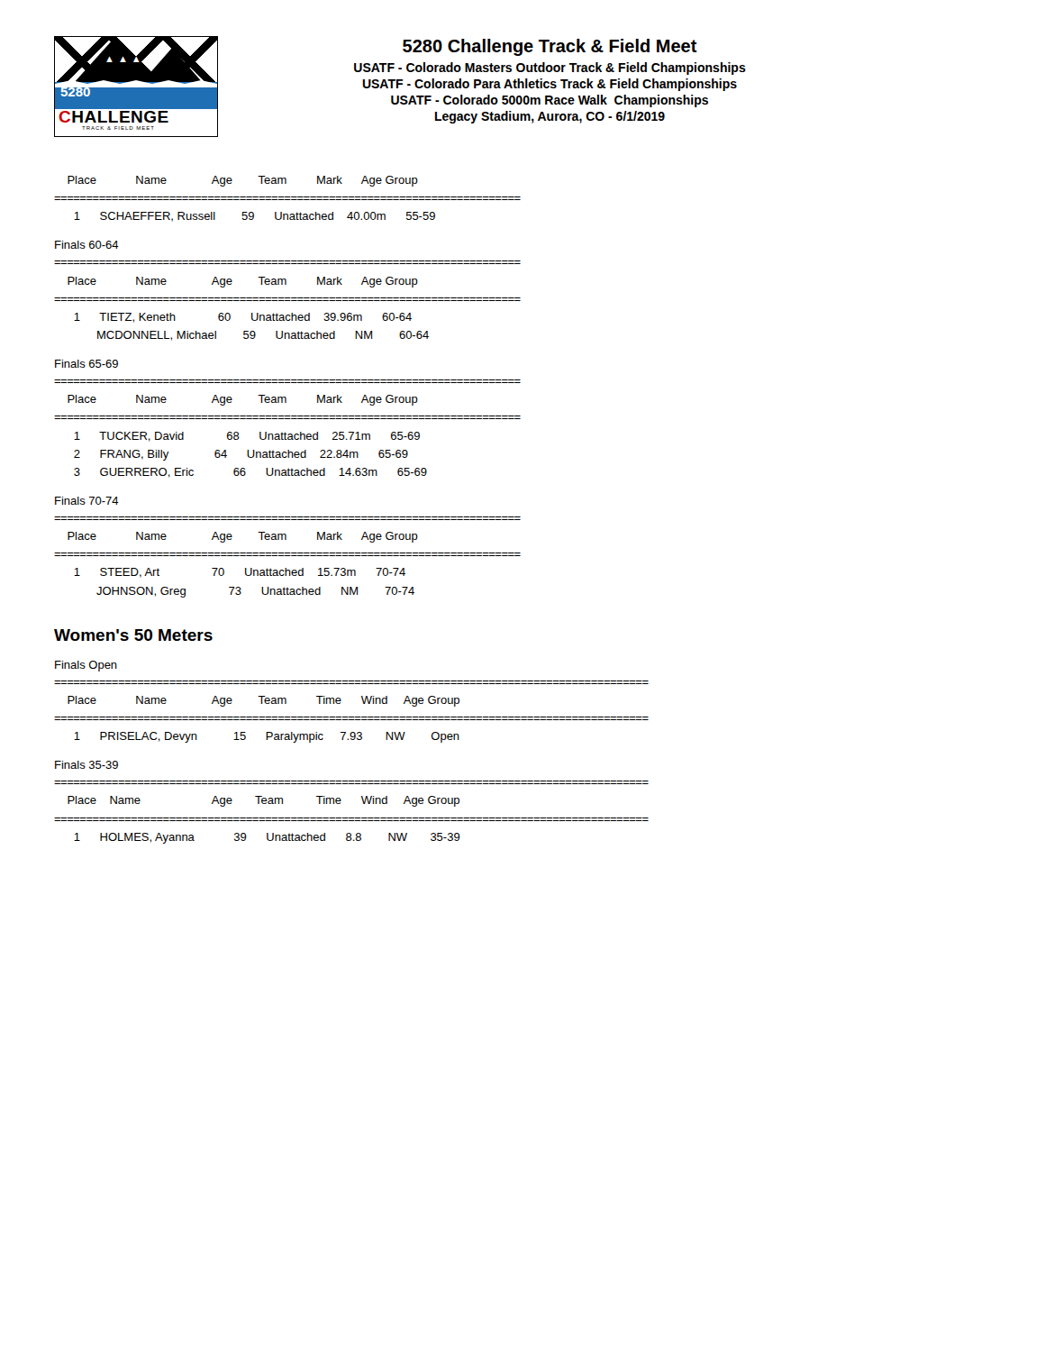▲▲▲
5280
CHALLENGE
TRACK & FIELD MEET
5280 Challenge Track & Field Meet
USATF - Colorado Masters Outdoor Track & Field Championships
USATF - Colorado Para Athletics Track & Field Championships
USATF - Colorado 5000m Race Walk Championships
Legacy Stadium, Aurora, CO - 6/1/2019
    Place            Name              Age        Team         Mark      Age Group
=========================================================================
      1      SCHAEFFER, Russell        59      Unattached    40.00m      55-59
Finals 60-64
=========================================================================
    Place            Name              Age        Team         Mark      Age Group
=========================================================================
      1      TIETZ, Keneth             60      Unattached    39.96m      60-64
             MCDONNELL, Michael        59      Unattached      NM        60-64
Finals 65-69
=========================================================================
    Place            Name              Age        Team         Mark      Age Group
=========================================================================
      1      TUCKER, David             68      Unattached    25.71m      65-69
      2      FRANG, Billy              64      Unattached    22.84m      65-69
      3      GUERRERO, Eric            66      Unattached    14.63m      65-69
Finals 70-74
=========================================================================
    Place            Name              Age        Team         Mark      Age Group
=========================================================================
      1      STEED, Art                70      Unattached    15.73m      70-74
             JOHNSON, Greg             73      Unattached      NM        70-74
Women's 50 Meters
Finals Open
=============================================================================================
    Place            Name              Age        Team         Time      Wind     Age Group
=============================================================================================
      1      PRISELAC, Devyn           15      Paralympic     7.93       NW        Open
Finals 35-39
=============================================================================================
    Place    Name                      Age       Team          Time      Wind     Age Group
=============================================================================================
      1      HOLMES, Ayanna            39      Unattached      8.8        NW       35-39